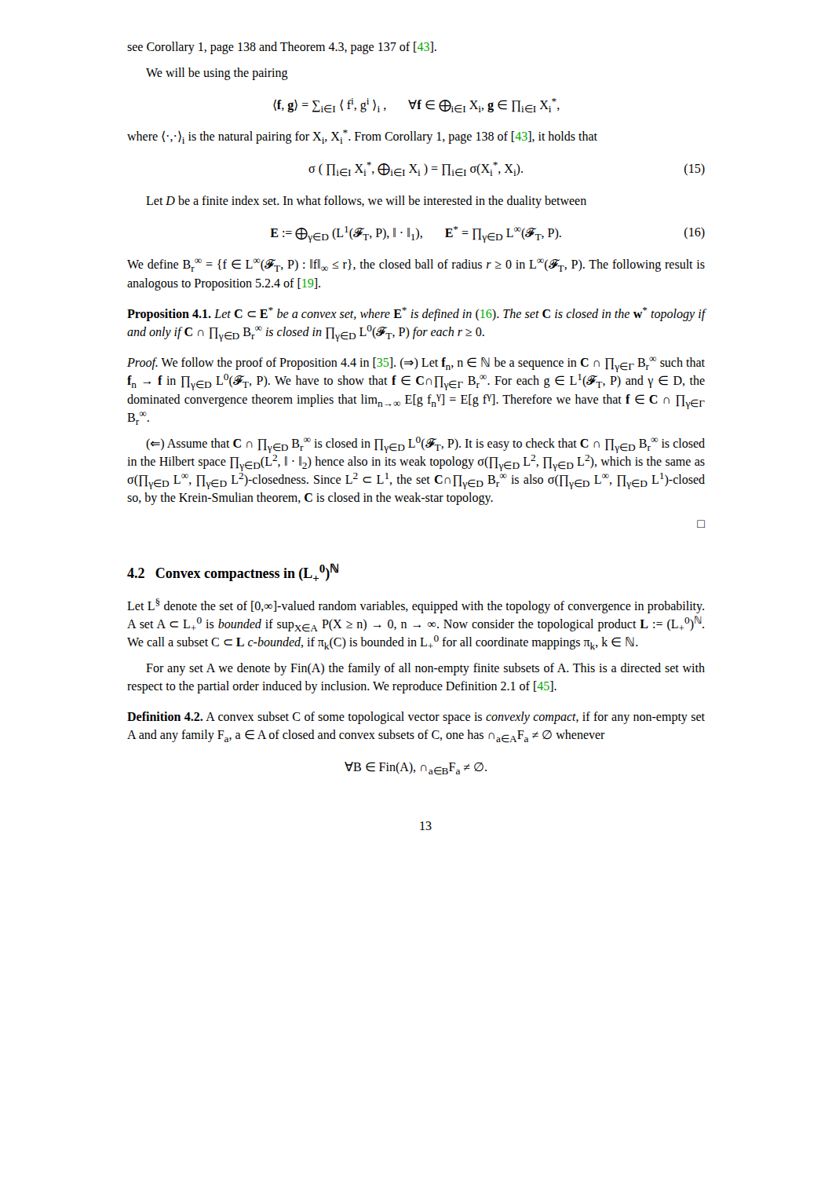see Corollary 1, page 138 and Theorem 4.3, page 137 of [43].
We will be using the pairing
⟨f, g⟩ = ∑i∈I ⟨ fi, gi ⟩i , ∀f ∈ ⨁i∈I Xi, g ∈ ∏i∈I Xi*,
where ⟨·,·⟩i is the natural pairing for Xi, Xi*. From Corollary 1, page 138 of [43], it holds that
σ ( ∏i∈I Xi*, ⨁i∈I Xi ) = ∏i∈I σ(Xi*, Xi). (15)
Let D be a finite index set. In what follows, we will be interested in the duality between
E := ⨁γ∈D (L1(𝓕T, P), ‖ · ‖1), E* = ∏γ∈D L∞(𝓕T, P). (16)
We define Br∞ = {f ∈ L∞(𝓕T, P) : ‖f‖∞ ≤ r}, the closed ball of radius r ≥ 0 in L∞(𝓕T, P). The following result is analogous to Proposition 5.2.4 of [19].
Proposition 4.1. Let C ⊂ E* be a convex set, where E* is defined in (16). The set C is closed in the w* topology if and only if C ∩ ∏γ∈D Br∞ is closed in ∏γ∈D L0(𝓕T, P) for each r ≥ 0.
Proof. We follow the proof of Proposition 4.4 in [35]. (⇒) Let fn, n ∈ ℕ be a sequence in C ∩ ∏γ∈Γ Br∞ such that fn → f in ∏γ∈D L0(𝓕T, P). We have to show that f ∈ C∩∏γ∈Γ Br∞. For each g ∈ L1(𝓕T, P) and γ ∈ D, the dominated convergence theorem implies that limn→∞ E[g fnγ] = E[g fγ]. Therefore we have that f ∈ C ∩ ∏γ∈Γ Br∞.
(⇐) Assume that C ∩ ∏γ∈D Br∞ is closed in ∏γ∈D L0(𝓕T, P). It is easy to check that C ∩ ∏γ∈D Br∞ is closed in the Hilbert space ∏γ∈D(L2, ‖ · ‖2) hence also in its weak topology σ(∏γ∈D L2, ∏γ∈D L2), which is the same as σ(∏γ∈D L∞, ∏γ∈D L2)-closedness. Since L2 ⊂ L1, the set C∩∏γ∈D Br∞ is also σ(∏γ∈D L∞, ∏γ∈D L1)-closed so, by the Krein-Smulian theorem, C is closed in the weak-star topology.
□
4.2 Convex compactness in (L+0)ℕ
Let L§ denote the set of [0,∞]-valued random variables, equipped with the topology of convergence in probability. A set A ⊂ L+0 is bounded if supX∈A P(X ≥ n) → 0, n → ∞. Now consider the topological product L := (L+0)ℕ. We call a subset C ⊂ L c-bounded, if πk(C) is bounded in L+0 for all coordinate mappings πk, k ∈ ℕ.
For any set A we denote by Fin(A) the family of all non-empty finite subsets of A. This is a directed set with respect to the partial order induced by inclusion. We reproduce Definition 2.1 of [45].
Definition 4.2. A convex subset C of some topological vector space is convexly compact, if for any non-empty set A and any family Fa, a ∈ A of closed and convex subsets of C, one has ∩a∈AFa ≠ ∅ whenever
∀B ∈ Fin(A), ∩a∈BFa ≠ ∅.
13